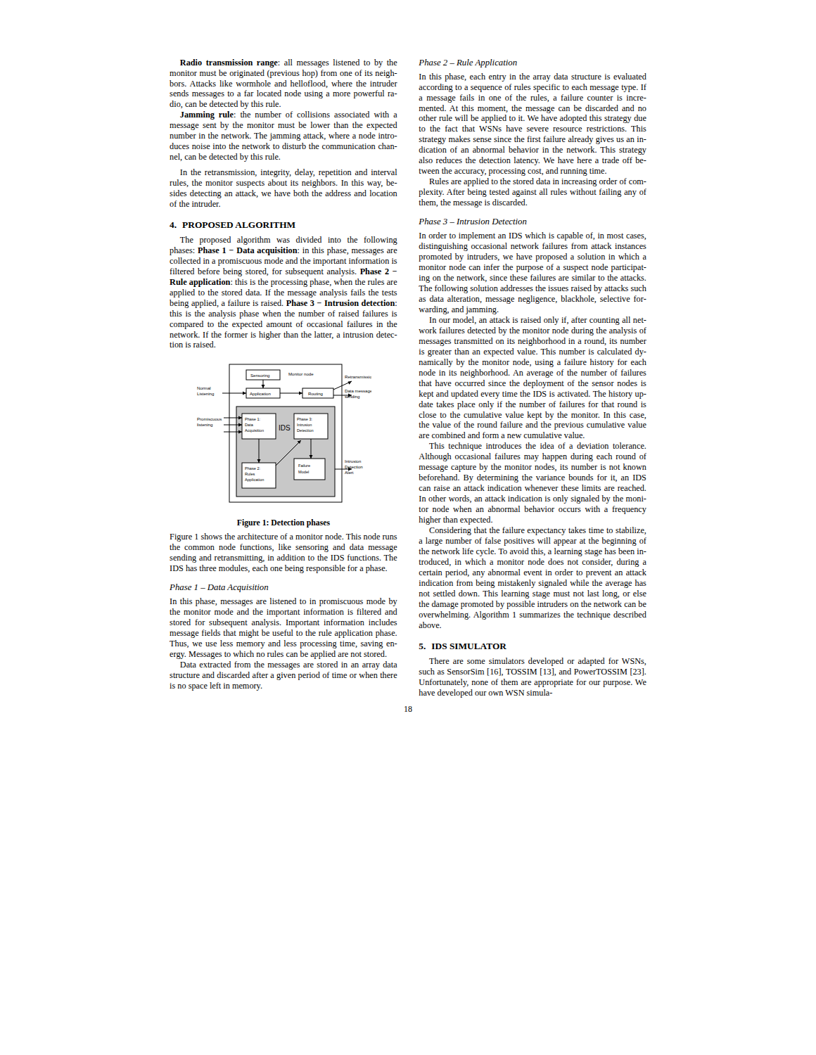Radio transmission range: all messages listened to by the monitor must be originated (previous hop) from one of its neighbors. Attacks like wormhole and helloflood, where the intruder sends messages to a far located node using a more powerful radio, can be detected by this rule.
Jamming rule: the number of collisions associated with a message sent by the monitor must be lower than the expected number in the network. The jamming attack, where a node introduces noise into the network to disturb the communication channel, can be detected by this rule.
In the retransmission, integrity, delay, repetition and interval rules, the monitor suspects about its neighbors. In this way, besides detecting an attack, we have both the address and location of the intruder.
4. PROPOSED ALGORITHM
The proposed algorithm was divided into the following phases: Phase 1 − Data acquisition: in this phase, messages are collected in a promiscuous mode and the important information is filtered before being stored, for subsequent analysis. Phase 2 − Rule application: this is the processing phase, when the rules are applied to the stored data. If the message analysis fails the tests being applied, a failure is raised. Phase 3 − Intrusion detection: this is the analysis phase when the number of raised failures is compared to the expected amount of occasional failures in the network. If the former is higher than the latter, a intrusion detection is raised.
Sensoring Monitor node Application Routing Normal Listening Retransmission Data message sending Phase 1: Data Acquisition Phase 3: Intrusion Detection IDS Phase 2: Rules Application Failure Model Promiscuous listening Intrusion Detection Alert
Figure 1: Detection phases
Figure 1 shows the architecture of a monitor node. This node runs the common node functions, like sensoring and data message sending and retransmitting, in addition to the IDS functions. The IDS has three modules, each one being responsible for a phase.
Phase 1 – Data Acquisition
In this phase, messages are listened to in promiscuous mode by the monitor mode and the important information is filtered and stored for subsequent analysis. Important information includes message fields that might be useful to the rule application phase. Thus, we use less memory and less processing time, saving energy. Messages to which no rules can be applied are not stored.
Data extracted from the messages are stored in an array data structure and discarded after a given period of time or when there is no space left in memory.
Phase 2 – Rule Application
In this phase, each entry in the array data structure is evaluated according to a sequence of rules specific to each message type. If a message fails in one of the rules, a failure counter is incremented. At this moment, the message can be discarded and no other rule will be applied to it. We have adopted this strategy due to the fact that WSNs have severe resource restrictions. This strategy makes sense since the first failure already gives us an indication of an abnormal behavior in the network. This strategy also reduces the detection latency. We have here a trade off between the accuracy, processing cost, and running time.
Rules are applied to the stored data in increasing order of complexity. After being tested against all rules without failing any of them, the message is discarded.
Phase 3 – Intrusion Detection
In order to implement an IDS which is capable of, in most cases, distinguishing occasional network failures from attack instances promoted by intruders, we have proposed a solution in which a monitor node can infer the purpose of a suspect node participating on the network, since these failures are similar to the attacks. The following solution addresses the issues raised by attacks such as data alteration, message negligence, blackhole, selective forwarding, and jamming.
In our model, an attack is raised only if, after counting all network failures detected by the monitor node during the analysis of messages transmitted on its neighborhood in a round, its number is greater than an expected value. This number is calculated dynamically by the monitor node, using a failure history for each node in its neighborhood. An average of the number of failures that have occurred since the deployment of the sensor nodes is kept and updated every time the IDS is activated. The history update takes place only if the number of failures for that round is close to the cumulative value kept by the monitor. In this case, the value of the round failure and the previous cumulative value are combined and form a new cumulative value.
This technique introduces the idea of a deviation tolerance. Although occasional failures may happen during each round of message capture by the monitor nodes, its number is not known beforehand. By determining the variance bounds for it, an IDS can raise an attack indication whenever these limits are reached. In other words, an attack indication is only signaled by the monitor node when an abnormal behavior occurs with a frequency higher than expected.
Considering that the failure expectancy takes time to stabilize, a large number of false positives will appear at the beginning of the network life cycle. To avoid this, a learning stage has been introduced, in which a monitor node does not consider, during a certain period, any abnormal event in order to prevent an attack indication from being mistakenly signaled while the average has not settled down. This learning stage must not last long, or else the damage promoted by possible intruders on the network can be overwhelming. Algorithm 1 summarizes the technique described above.
5. IDS SIMULATOR
There are some simulators developed or adapted for WSNs, such as SensorSim [16], TOSSIM [13], and PowerTOSSIM [23]. Unfortunately, none of them are appropriate for our purpose. We have developed our own WSN simula-
18